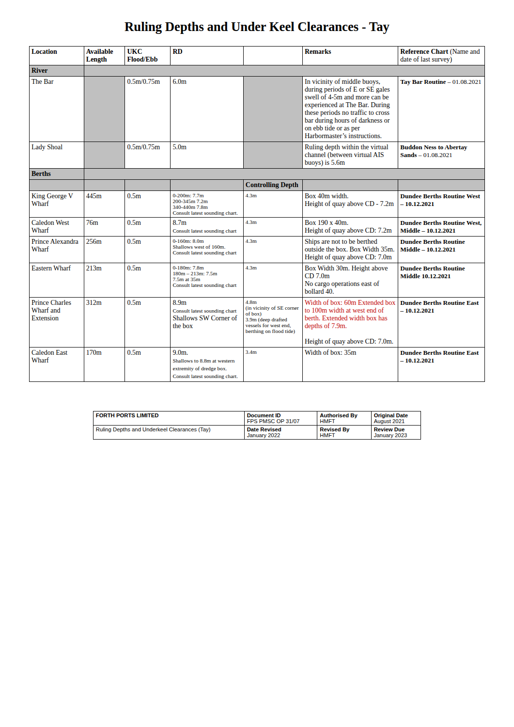Ruling Depths and Under Keel Clearances - Tay
| Location | Available Length | UKC Flood/Ebb | RD | | Remarks | Reference Chart (Name and date of last survey) |
| --- | --- | --- | --- | --- | --- | --- |
| River | |
| The Bar | | 0.5m/0.75m | 6.0m | | In vicinity of middle buoys, during periods of E or SE gales swell of 4-5m and more can be experienced at The Bar. During these periods no traffic to cross bar during hours of darkness or on ebb tide or as per Harbormaster’s instructions. | Tay Bar Routine – 01.08.2021 |
| Lady Shoal | | 0.5m/0.75m | 5.0m | | Ruling depth within the virtual channel (between virtual AIS buoys) is 5.6m | Buddon Ness to Abertay Sands – 01.08.2021 |
| Berths | |
| | | | | Controlling Depth | | |
| King George V Wharf | 445m | 0.5m | 0-200m: 7.7m 200-345m 7.2m 340-440m 7.8m Consult latest sounding chart. | 4.3m | Box 40m width. Height of quay above CD - 7.2m | Dundee Berths Routine West – 10.12.2021 |
| Caledon West Wharf | 76m | 0.5m | 8.7m Consult latest sounding chart | 4.3m | Box 190 x 40m. Height of quay above CD: 7.2m | Dundee Berths Routine West, Middle – 10.12.2021 |
| Prince Alexandra Wharf | 256m | 0.5m | 0-160m: 8.0m Shallows west of 160m. Consult latest sounding chart | 4.3m | Ships are not to be berthed outside the box. Box Width 35m. Height of quay above CD: 7.0m | Dundee Berths Routine Middle – 10.12.2021 |
| Eastern Wharf | 213m | 0.5m | 0-180m: 7.8m 180m – 213m: 7.5m 7.5m at 35m Consult latest sounding chart | 4.3m | Box Width 30m. Height above CD 7.0m No cargo operations east of bollard 40. | Dundee Berths Routine Middle 10.12.2021 |
| Prince Charles Wharf and Extension | 312m | 0.5m | 8.9m Consult latest sounding chart Shallows SW Corner of the box | 4.8m (in vicinity of SE corner of box) 3.9m (deep drafted vessels for west end, berthing on flood tide) | Width of box: 60m Extended box to 100m width at west end of berth. Extended width box has depths of 7.9m. Height of quay above CD: 7.0m. | Dundee Berths Routine East – 10.12.2021 |
| Caledon East Wharf | 170m | 0.5m | 9.0m. Shallows to 8.8m at western extremity of dredge box. Consult latest sounding chart. | 3.4m | Width of box: 35m | Dundee Berths Routine East – 10.12.2021 |
| FORTH PORTS LIMITED | Document ID FPS PMSC OP 31/07 | Authorised By HMFT | Original Date August 2021 |
| Ruling Depths and Underkeel Clearances (Tay) | Date Revised January 2022 | Revised By HMFT | Review Due January 2023 |